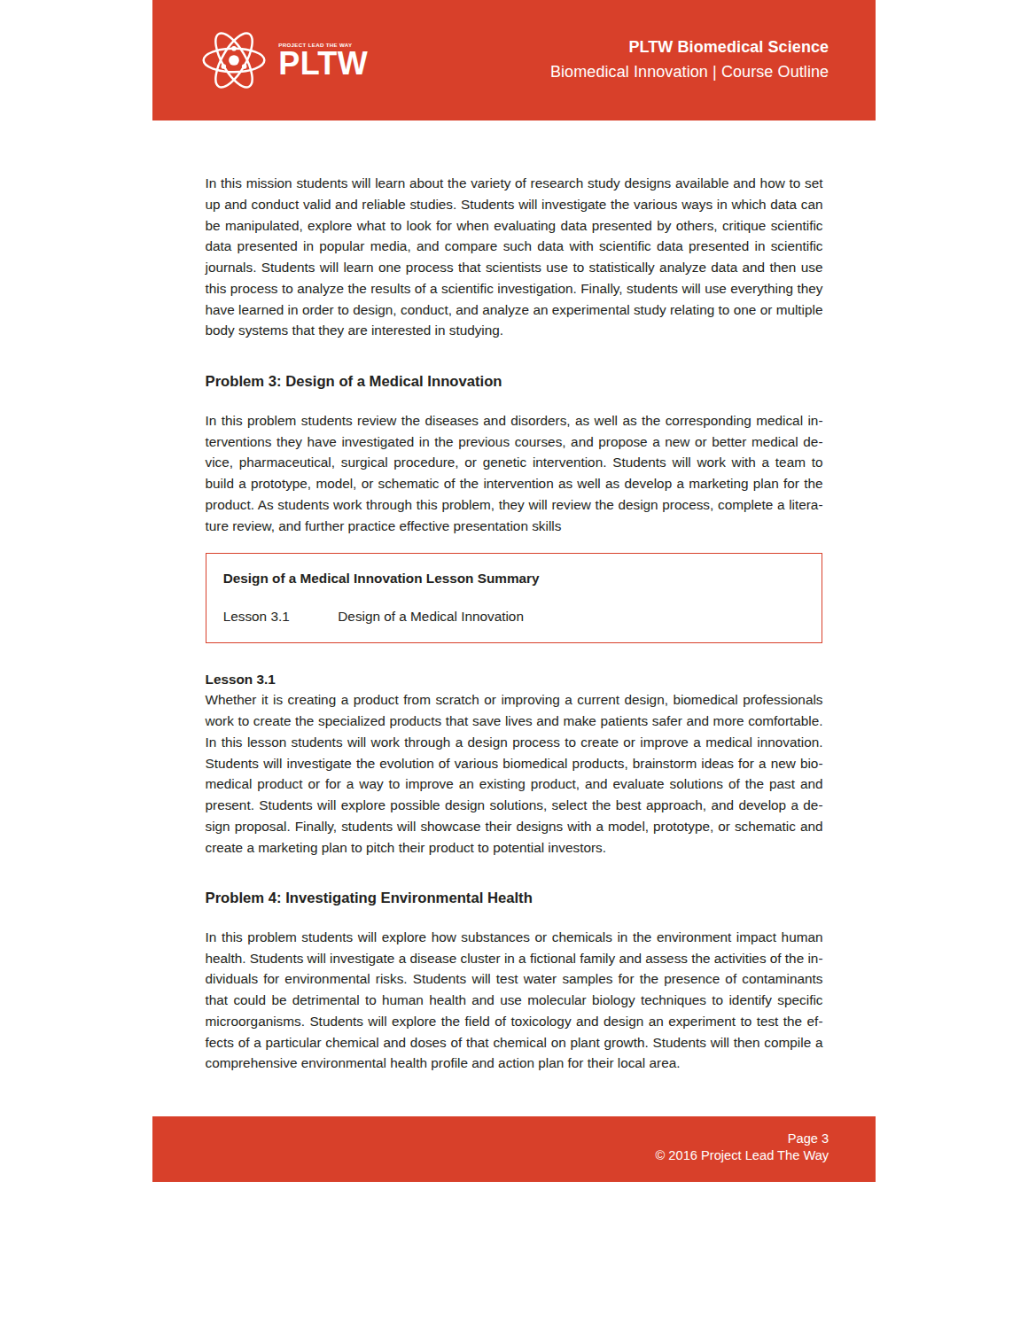PROJECT LEAD THE WAY
PLTW
PLTW Biomedical Science
Biomedical Innovation | Course Outline
In this mission students will learn about the variety of research study designs available and how to set up and conduct valid and reliable studies. Students will investigate the various ways in which data can be manipulated, explore what to look for when evaluating data presented by others, critique scientific data presented in popular media, and compare such data with scientific data presented in scientific journals. Students will learn one process that scientists use to statistically analyze data and then use this process to analyze the results of a scientific investigation. Finally, students will use everything they have learned in order to design, conduct, and analyze an experimental study relating to one or multiple body systems that they are interested in studying.
Problem 3: Design of a Medical Innovation
In this problem students review the diseases and disorders, as well as the corresponding medical interventions they have investigated in the previous courses, and propose a new or better medical device, pharmaceutical, surgical procedure, or genetic intervention. Students will work with a team to build a prototype, model, or schematic of the intervention as well as develop a marketing plan for the product. As students work through this problem, they will review the design process, complete a literature review, and further practice effective presentation skills
Design of a Medical Innovation Lesson Summary
Lesson 3.1
Design of a Medical Innovation
Lesson 3.1
Whether it is creating a product from scratch or improving a current design, biomedical professionals work to create the specialized products that save lives and make patients safer and more comfortable. In this lesson students will work through a design process to create or improve a medical innovation. Students will investigate the evolution of various biomedical products, brainstorm ideas for a new biomedical product or for a way to improve an existing product, and evaluate solutions of the past and present. Students will explore possible design solutions, select the best approach, and develop a design proposal. Finally, students will showcase their designs with a model, prototype, or schematic and create a marketing plan to pitch their product to potential investors.
Problem 4: Investigating Environmental Health
In this problem students will explore how substances or chemicals in the environment impact human health. Students will investigate a disease cluster in a fictional family and assess the activities of the individuals for environmental risks. Students will test water samples for the presence of contaminants that could be detrimental to human health and use molecular biology techniques to identify specific microorganisms. Students will explore the field of toxicology and design an experiment to test the effects of a particular chemical and doses of that chemical on plant growth. Students will then compile a comprehensive environmental health profile and action plan for their local area.
Page 3
© 2016 Project Lead The Way